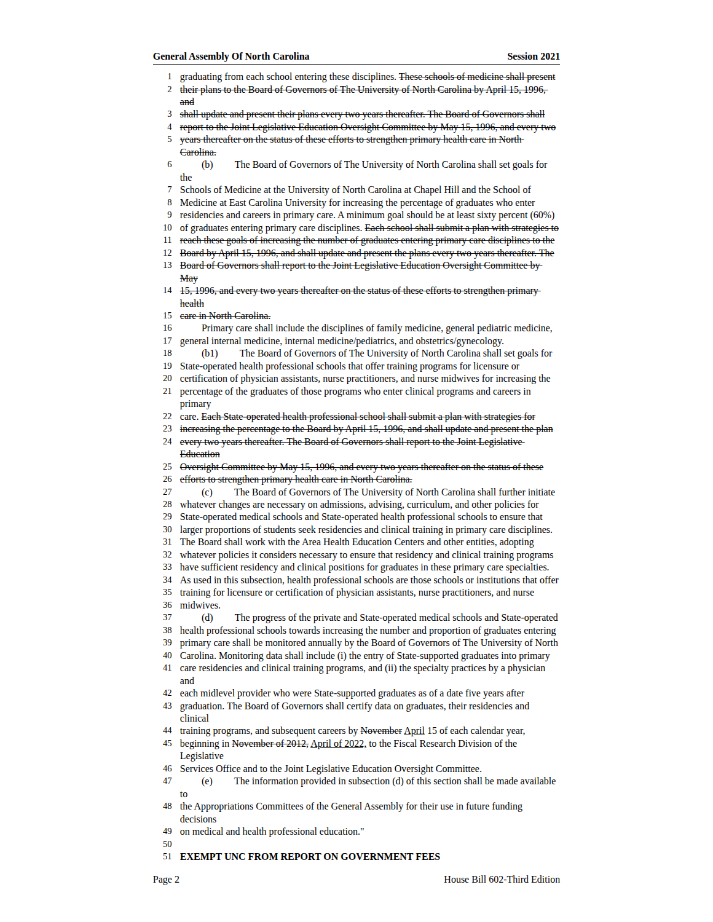General Assembly Of North Carolina
Session 2021
1
graduating from each school entering these disciplines. These schools of medicine shall present
2
their plans to the Board of Governors of The University of North Carolina by April 15, 1996, and
3
shall update and present their plans every two years thereafter. The Board of Governors shall
4
report to the Joint Legislative Education Oversight Committee by May 15, 1996, and every two
5
years thereafter on the status of these efforts to strengthen primary health care in North Carolina.
6
(b) The Board of Governors of The University of North Carolina shall set goals for the
7
Schools of Medicine at the University of North Carolina at Chapel Hill and the School of
8
Medicine at East Carolina University for increasing the percentage of graduates who enter
9
residencies and careers in primary care. A minimum goal should be at least sixty percent (60%)
10
of graduates entering primary care disciplines. Each school shall submit a plan with strategies to
11
reach these goals of increasing the number of graduates entering primary care disciplines to the
12
Board by April 15, 1996, and shall update and present the plans every two years thereafter. The
13
Board of Governors shall report to the Joint Legislative Education Oversight Committee by May
14
15, 1996, and every two years thereafter on the status of these efforts to strengthen primary health
15
care in North Carolina.
16
Primary care shall include the disciplines of family medicine, general pediatric medicine,
17
general internal medicine, internal medicine/pediatrics, and obstetrics/gynecology.
18
(b1) The Board of Governors of The University of North Carolina shall set goals for
19
State-operated health professional schools that offer training programs for licensure or
20
certification of physician assistants, nurse practitioners, and nurse midwives for increasing the
21
percentage of the graduates of those programs who enter clinical programs and careers in primary
22
care. Each State-operated health professional school shall submit a plan with strategies for
23
increasing the percentage to the Board by April 15, 1996, and shall update and present the plan
24
every two years thereafter. The Board of Governors shall report to the Joint Legislative Education
25
Oversight Committee by May 15, 1996, and every two years thereafter on the status of these
26
efforts to strengthen primary health care in North Carolina.
27
(c) The Board of Governors of The University of North Carolina shall further initiate
28
whatever changes are necessary on admissions, advising, curriculum, and other policies for
29
State-operated medical schools and State-operated health professional schools to ensure that
30
larger proportions of students seek residencies and clinical training in primary care disciplines.
31
The Board shall work with the Area Health Education Centers and other entities, adopting
32
whatever policies it considers necessary to ensure that residency and clinical training programs
33
have sufficient residency and clinical positions for graduates in these primary care specialties.
34
As used in this subsection, health professional schools are those schools or institutions that offer
35
training for licensure or certification of physician assistants, nurse practitioners, and nurse
36
midwives.
37
(d) The progress of the private and State-operated medical schools and State-operated
38
health professional schools towards increasing the number and proportion of graduates entering
39
primary care shall be monitored annually by the Board of Governors of The University of North
40
Carolina. Monitoring data shall include (i) the entry of State-supported graduates into primary
41
care residencies and clinical training programs, and (ii) the specialty practices by a physician and
42
each midlevel provider who were State-supported graduates as of a date five years after
43
graduation. The Board of Governors shall certify data on graduates, their residencies and clinical
44
training programs, and subsequent careers by November April 15 of each calendar year,
45
beginning in November of 2012, April of 2022, to the Fiscal Research Division of the Legislative
46
Services Office and to the Joint Legislative Education Oversight Committee.
47
(e) The information provided in subsection (d) of this section shall be made available to
48
the Appropriations Committees of the General Assembly for their use in future funding decisions
49
on medical and health professional education."
50
51
EXEMPT UNC FROM REPORT ON GOVERNMENT FEES
Page 2
House Bill 602-Third Edition